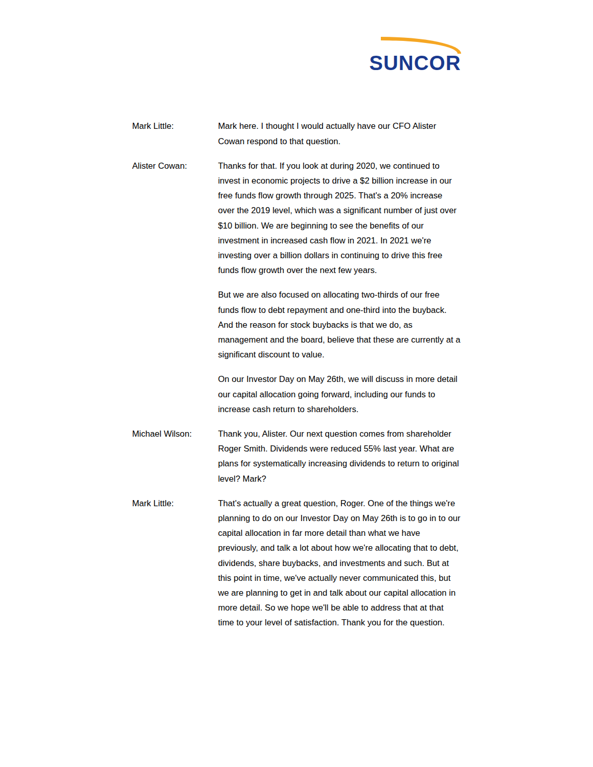SUNCOR
| Mark Little: | Mark here. I thought I would actually have our CFO Alister Cowan respond to that question. |
| Alister Cowan: | Thanks for that. If you look at during 2020, we continued to invest in economic projects to drive a $2 billion increase in our free funds flow growth through 2025. That's a 20% increase over the 2019 level, which was a significant number of just over $10 billion. We are beginning to see the benefits of our investment in increased cash flow in 2021. In 2021 we're investing over a billion dollars in continuing to drive this free funds flow growth over the next few years. But we are also focused on allocating two-thirds of our free funds flow to debt repayment and one-third into the buyback. And the reason for stock buybacks is that we do, as management and the board, believe that these are currently at a significant discount to value. On our Investor Day on May 26th, we will discuss in more detail our capital allocation going forward, including our funds to increase cash return to shareholders. |
| Michael Wilson: | Thank you, Alister. Our next question comes from shareholder Roger Smith. Dividends were reduced 55% last year. What are plans for systematically increasing dividends to return to original level? Mark? |
| Mark Little: | That's actually a great question, Roger. One of the things we're planning to do on our Investor Day on May 26th is to go in to our capital allocation in far more detail than what we have previously, and talk a lot about how we're allocating that to debt, dividends, share buybacks, and investments and such. But at this point in time, we've actually never communicated this, but we are planning to get in and talk about our capital allocation in more detail. So we hope we'll be able to address that at that time to your level of satisfaction. Thank you for the question. |